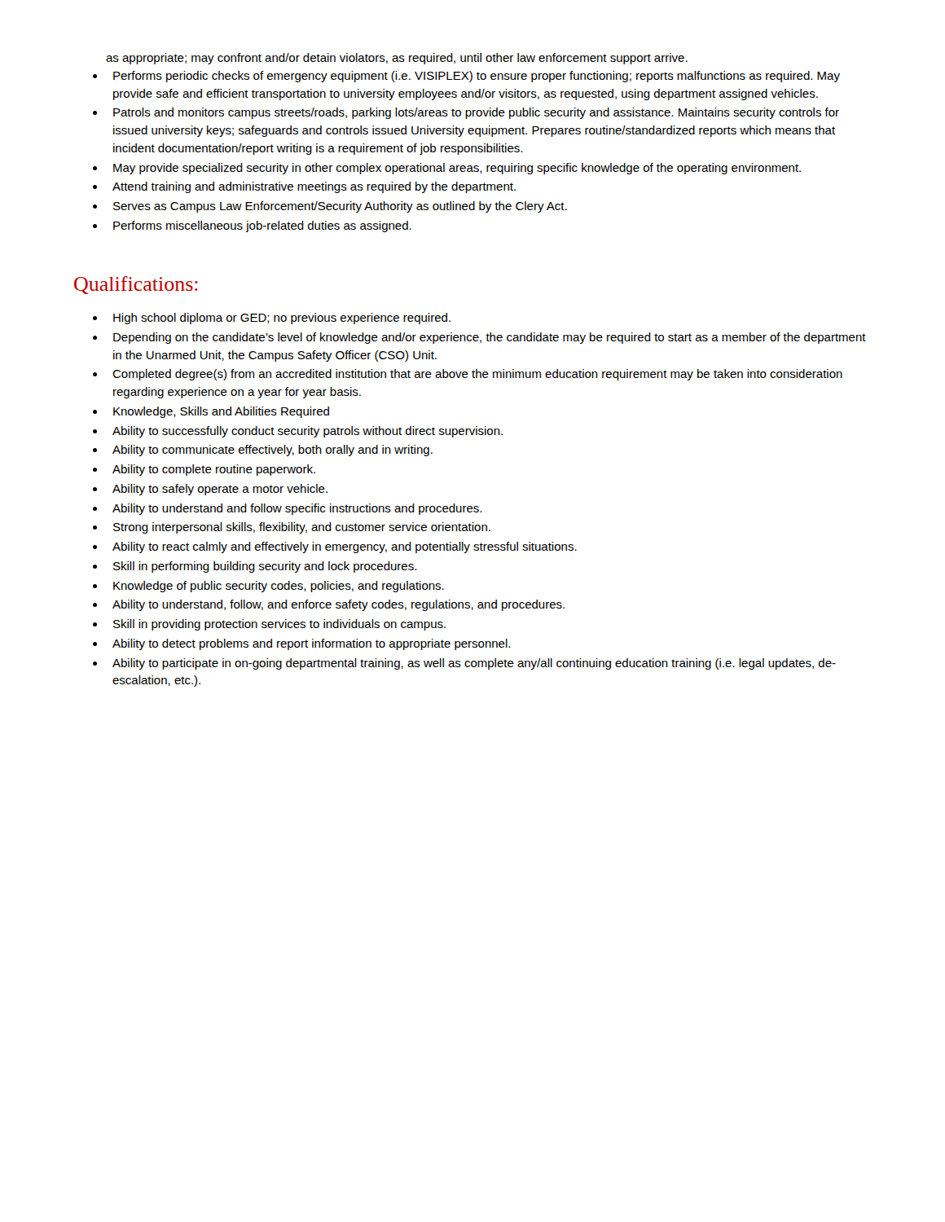as appropriate; may confront and/or detain violators, as required, until other law enforcement support arrive.
Performs periodic checks of emergency equipment (i.e. VISIPLEX) to ensure proper functioning; reports malfunctions as required. May provide safe and efficient transportation to university employees and/or visitors, as requested, using department assigned vehicles.
Patrols and monitors campus streets/roads, parking lots/areas to provide public security and assistance. Maintains security controls for issued university keys; safeguards and controls issued University equipment. Prepares routine/standardized reports which means that incident documentation/report writing is a requirement of job responsibilities.
May provide specialized security in other complex operational areas, requiring specific knowledge of the operating environment.
Attend training and administrative meetings as required by the department.
Serves as Campus Law Enforcement/Security Authority as outlined by the Clery Act.
Performs miscellaneous job-related duties as assigned.
Qualifications:
High school diploma or GED; no previous experience required.
Depending on the candidate’s level of knowledge and/or experience, the candidate may be required to start as a member of the department in the Unarmed Unit, the Campus Safety Officer (CSO) Unit.
Completed degree(s) from an accredited institution that are above the minimum education requirement may be taken into consideration regarding experience on a year for year basis.
Knowledge, Skills and Abilities Required
Ability to successfully conduct security patrols without direct supervision.
Ability to communicate effectively, both orally and in writing.
Ability to complete routine paperwork.
Ability to safely operate a motor vehicle.
Ability to understand and follow specific instructions and procedures.
Strong interpersonal skills, flexibility, and customer service orientation.
Ability to react calmly and effectively in emergency, and potentially stressful situations.
Skill in performing building security and lock procedures.
Knowledge of public security codes, policies, and regulations.
Ability to understand, follow, and enforce safety codes, regulations, and procedures.
Skill in providing protection services to individuals on campus.
Ability to detect problems and report information to appropriate personnel.
Ability to participate in on-going departmental training, as well as complete any/all continuing education training (i.e. legal updates, de-escalation, etc.).